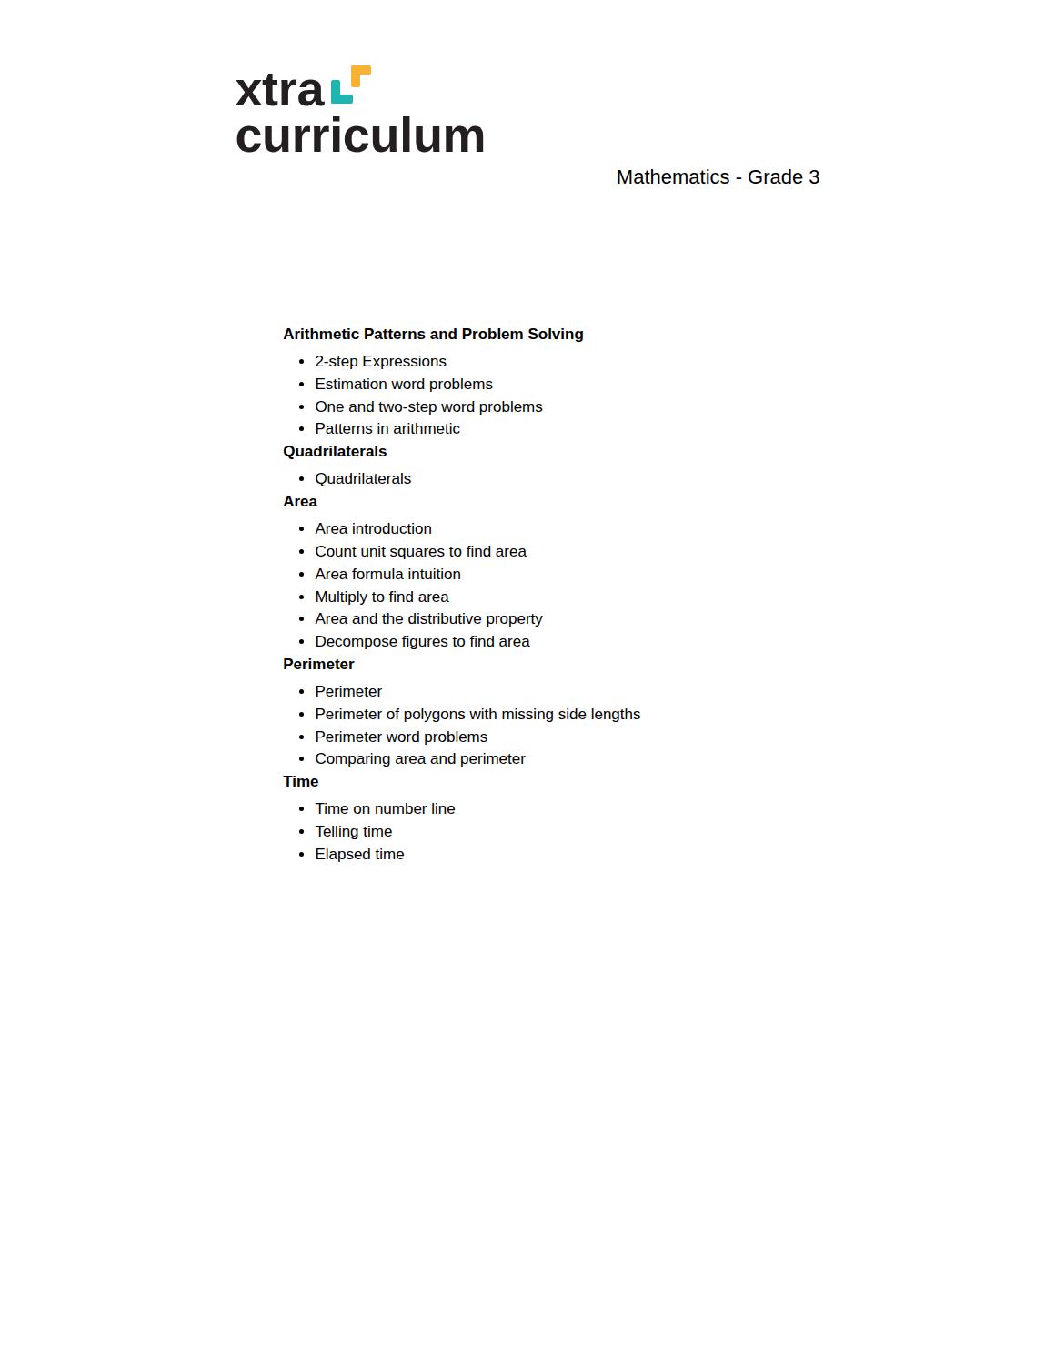xtra curriculum
Mathematics - Grade 3
Arithmetic Patterns and Problem Solving
2-step Expressions
Estimation word problems
One and two-step word problems
Patterns in arithmetic
Quadrilaterals
Quadrilaterals
Area
Area introduction
Count unit squares to find area
Area formula intuition
Multiply to find area
Area and the distributive property
Decompose figures to find area
Perimeter
Perimeter
Perimeter of polygons with missing side lengths
Perimeter word problems
Comparing area and perimeter
Time
Time on number line
Telling time
Elapsed time